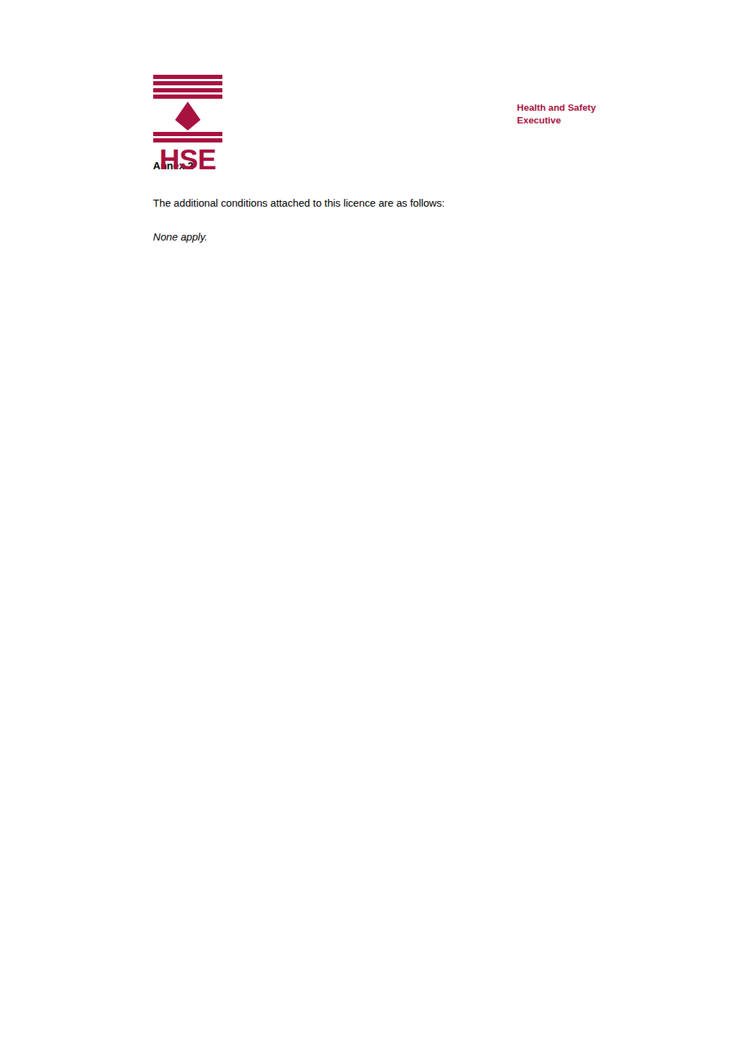HSE
Health and Safety
Executive
Annex 2
The additional conditions attached to this licence are as follows:
None apply.